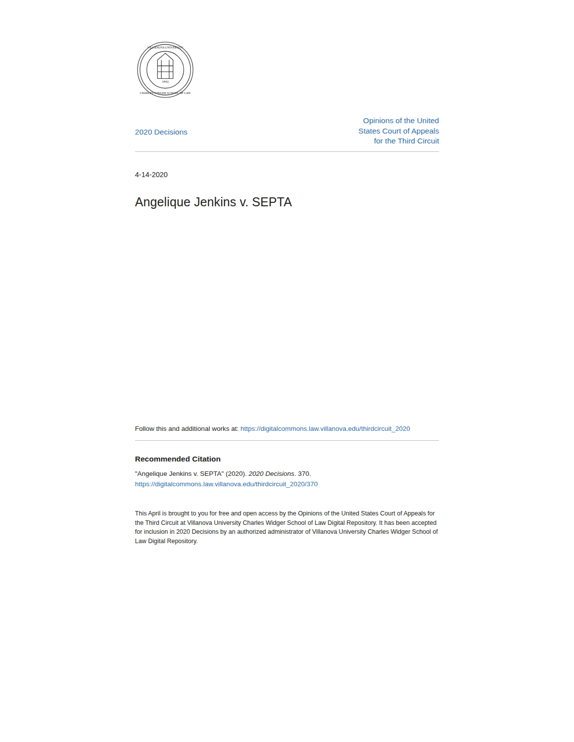2020 Decisions
Opinions of the United
States Court of Appeals
for the Third Circuit
4-14-2020
Angelique Jenkins v. SEPTA
Follow this and additional works at: https://digitalcommons.law.villanova.edu/thirdcircuit_2020
Recommended Citation
"Angelique Jenkins v. SEPTA" (2020). 2020 Decisions. 370.
https://digitalcommons.law.villanova.edu/thirdcircuit_2020/370
This April is brought to you for free and open access by the Opinions of the United States Court of Appeals for the Third Circuit at Villanova University Charles Widger School of Law Digital Repository. It has been accepted for inclusion in 2020 Decisions by an authorized administrator of Villanova University Charles Widger School of Law Digital Repository.